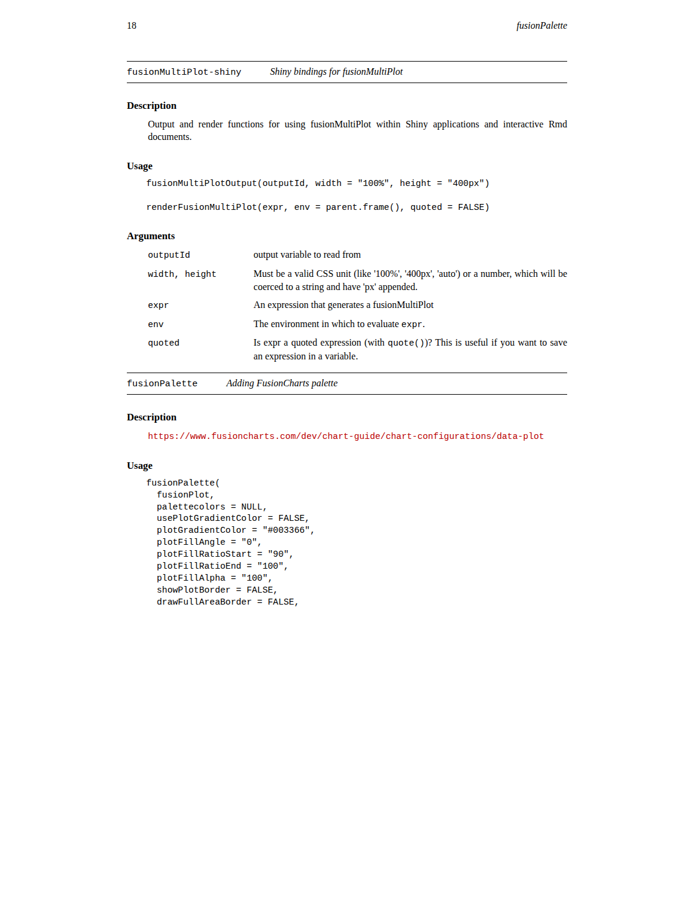18 fusionPalette
fusionMultiPlot-shiny Shiny bindings for fusionMultiPlot
Description
Output and render functions for using fusionMultiPlot within Shiny applications and interactive Rmd documents.
Usage
fusionMultiPlotOutput(outputId, width = "100%", height = "400px")

renderFusionMultiPlot(expr, env = parent.frame(), quoted = FALSE)
Arguments
outputId
output variable to read from
width, height
Must be a valid CSS unit (like '100%', '400px', 'auto') or a number, which will be coerced to a string and have 'px' appended.
expr
An expression that generates a fusionMultiPlot
env
The environment in which to evaluate expr.
quoted
Is expr a quoted expression (with quote())? This is useful if you want to save an expression in a variable.
fusionPalette Adding FusionCharts palette
Description
https://www.fusioncharts.com/dev/chart-guide/chart-configurations/data-plot
Usage
fusionPalette(
  fusionPlot,
  palettecolors = NULL,
  usePlotGradientColor = FALSE,
  plotGradientColor = "#003366",
  plotFillAngle = "0",
  plotFillRatioStart = "90",
  plotFillRatioEnd = "100",
  plotFillAlpha = "100",
  showPlotBorder = FALSE,
  drawFullAreaBorder = FALSE,